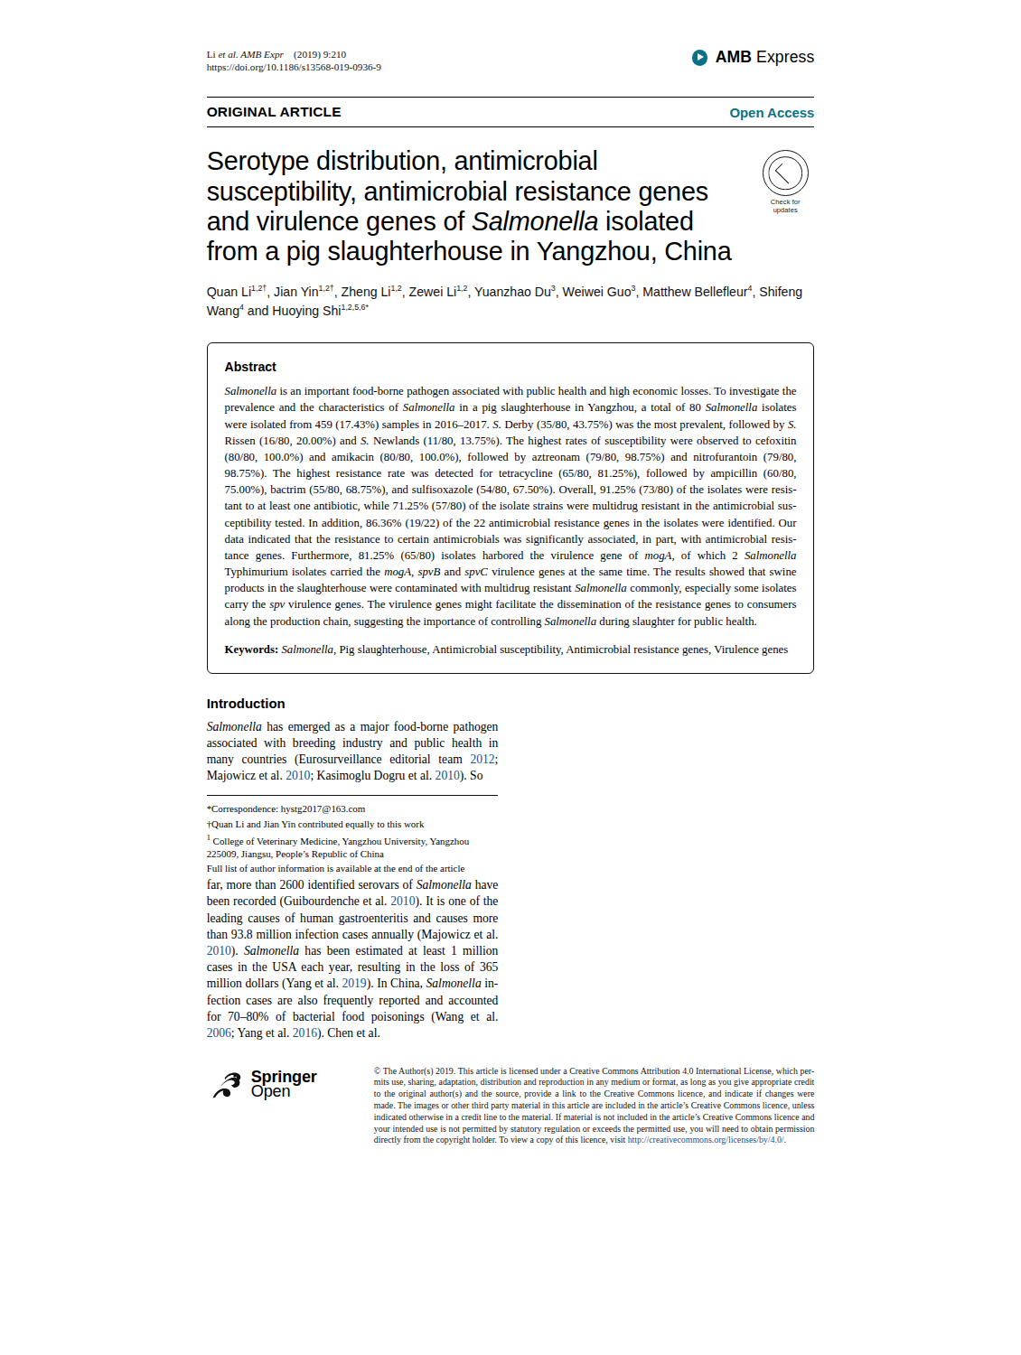Li et al. AMB Expr (2019) 9:210 https://doi.org/10.1186/s13568-019-0936-9
AMB Express
ORIGINAL ARTICLE
Open Access
Serotype distribution, antimicrobial susceptibility, antimicrobial resistance genes and virulence genes of Salmonella isolated from a pig slaughterhouse in Yangzhou, China
Check for
updates
Quan Li1,2†, Jian Yin1,2†, Zheng Li1,2, Zewei Li1,2, Yuanzhao Du3, Weiwei Guo3, Matthew Bellefleur4, Shifeng Wang4 and Huoying Shi1,2,5,6*
Abstract
Salmonella is an important food-borne pathogen associated with public health and high economic losses. To investigate the prevalence and the characteristics of Salmonella in a pig slaughterhouse in Yangzhou, a total of 80 Salmonella isolates were isolated from 459 (17.43%) samples in 2016–2017. S. Derby (35/80, 43.75%) was the most prevalent, followed by S. Rissen (16/80, 20.00%) and S. Newlands (11/80, 13.75%). The highest rates of susceptibility were observed to cefoxitin (80/80, 100.0%) and amikacin (80/80, 100.0%), followed by aztreonam (79/80, 98.75%) and nitrofurantoin (79/80, 98.75%). The highest resistance rate was detected for tetracycline (65/80, 81.25%), followed by ampicillin (60/80, 75.00%), bactrim (55/80, 68.75%), and sulfisoxazole (54/80, 67.50%). Overall, 91.25% (73/80) of the isolates were resistant to at least one antibiotic, while 71.25% (57/80) of the isolate strains were multidrug resistant in the antimicrobial susceptibility tested. In addition, 86.36% (19/22) of the 22 antimicrobial resistance genes in the isolates were identified. Our data indicated that the resistance to certain antimicrobials was significantly associated, in part, with antimicrobial resistance genes. Furthermore, 81.25% (65/80) isolates harbored the virulence gene of mogA, of which 2 Salmonella Typhimurium isolates carried the mogA, spvB and spvC virulence genes at the same time. The results showed that swine products in the slaughterhouse were contaminated with multidrug resistant Salmonella commonly, especially some isolates carry the spv virulence genes. The virulence genes might facilitate the dissemination of the resistance genes to consumers along the production chain, suggesting the importance of controlling Salmonella during slaughter for public health.
Keywords: Salmonella, Pig slaughterhouse, Antimicrobial susceptibility, Antimicrobial resistance genes, Virulence genes
Introduction
Salmonella has emerged as a major food-borne pathogen associated with breeding industry and public health in many countries (Eurosurveillance editorial team 2012; Majowicz et al. 2010; Kasimoglu Dogru et al. 2010). So
*Correspondence: hystg2017@163.com
†Quan Li and Jian Yin contributed equally to this work
1 College of Veterinary Medicine, Yangzhou University, Yangzhou 225009, Jiangsu, People’s Republic of China
Full list of author information is available at the end of the article
far, more than 2600 identified serovars of Salmonella have been recorded (Guibourdenche et al. 2010). It is one of the leading causes of human gastroenteritis and causes more than 93.8 million infection cases annually (Majowicz et al. 2010). Salmonella has been estimated at least 1 million cases in the USA each year, resulting in the loss of 365 million dollars (Yang et al. 2019). In China, Salmonella infection cases are also frequently reported and accounted for 70–80% of bacterial food poisonings (Wang et al. 2006; Yang et al. 2016). Chen et al.
Springer Open
© The Author(s) 2019. This article is licensed under a Creative Commons Attribution 4.0 International License, which permits use, sharing, adaptation, distribution and reproduction in any medium or format, as long as you give appropriate credit to the original author(s) and the source, provide a link to the Creative Commons licence, and indicate if changes were made. The images or other third party material in this article are included in the article’s Creative Commons licence, unless indicated otherwise in a credit line to the material. If material is not included in the article’s Creative Commons licence and your intended use is not permitted by statutory regulation or exceeds the permitted use, you will need to obtain permission directly from the copyright holder. To view a copy of this licence, visit http://creativecommons.org/licenses/by/4.0/.